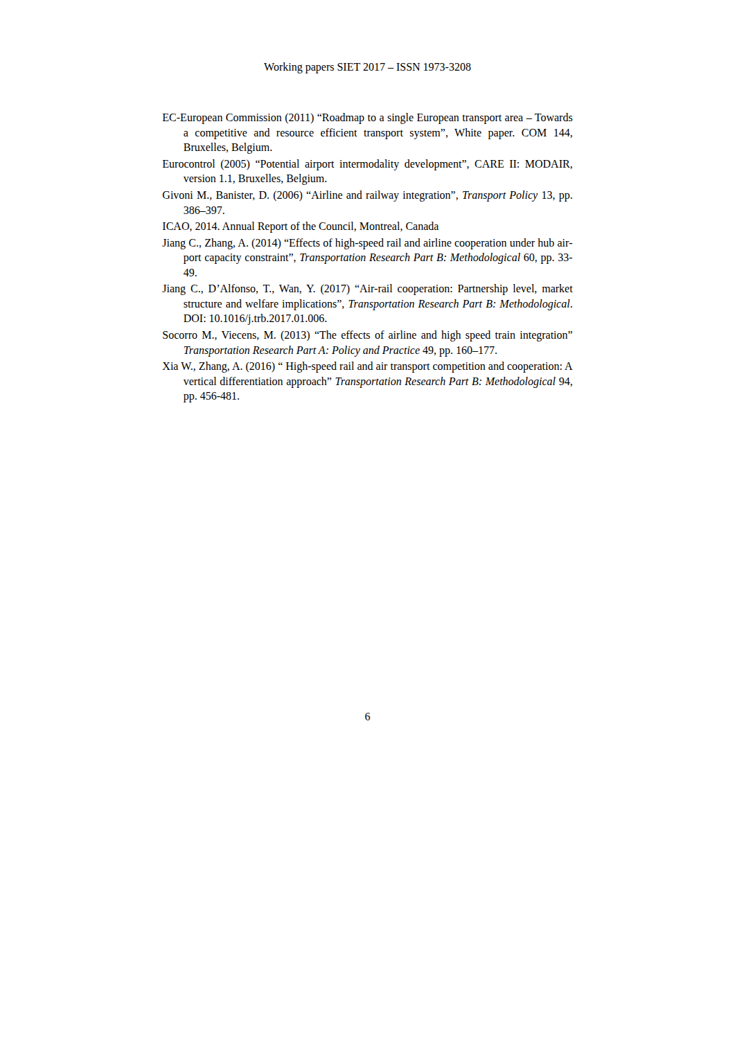Working papers SIET 2017 – ISSN 1973-3208
EC-European Commission (2011) “Roadmap to a single European transport area – Towards a competitive and resource efficient transport system”, White paper. COM 144, Bruxelles, Belgium.
Eurocontrol (2005) “Potential airport intermodality development”, CARE II: MODAIR, version 1.1, Bruxelles, Belgium.
Givoni M., Banister, D. (2006) “Airline and railway integration”, Transport Policy 13, pp. 386–397.
ICAO, 2014. Annual Report of the Council, Montreal, Canada
Jiang C., Zhang, A. (2014) “Effects of high-speed rail and airline cooperation under hub airport capacity constraint”, Transportation Research Part B: Methodological 60, pp. 33-49.
Jiang C., D’Alfonso, T., Wan, Y. (2017) “Air-rail cooperation: Partnership level, market structure and welfare implications”, Transportation Research Part B: Methodological. DOI: 10.1016/j.trb.2017.01.006.
Socorro M., Viecens, M. (2013) “The effects of airline and high speed train integration” Transportation Research Part A: Policy and Practice 49, pp. 160–177.
Xia W., Zhang, A. (2016) “ High-speed rail and air transport competition and cooperation: A vertical differentiation approach” Transportation Research Part B: Methodological 94, pp. 456-481.
6